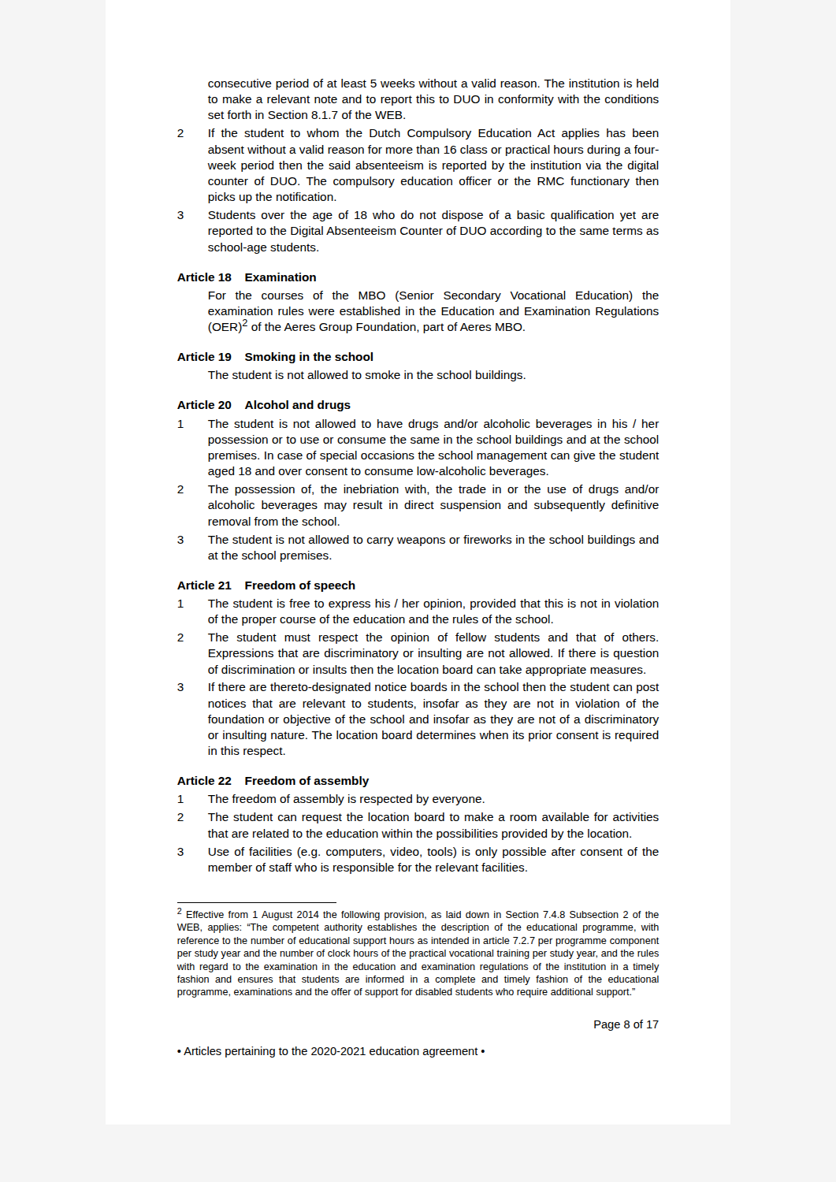consecutive period of at least 5 weeks without a valid reason. The institution is held to make a relevant note and to report this to DUO in conformity with the conditions set forth in Section 8.1.7 of the WEB.
2
If the student to whom the Dutch Compulsory Education Act applies has been absent without a valid reason for more than 16 class or practical hours during a four-week period then the said absenteeism is reported by the institution via the digital counter of DUO. The compulsory education officer or the RMC functionary then picks up the notification.
3
Students over the age of 18 who do not dispose of a basic qualification yet are reported to the Digital Absenteeism Counter of DUO according to the same terms as school-age students.
Article 18 Examination
For the courses of the MBO (Senior Secondary Vocational Education) the examination rules were established in the Education and Examination Regulations (OER)2 of the Aeres Group Foundation, part of Aeres MBO.
Article 19 Smoking in the school
The student is not allowed to smoke in the school buildings.
Article 20 Alcohol and drugs
1
The student is not allowed to have drugs and/or alcoholic beverages in his / her possession or to use or consume the same in the school buildings and at the school premises. In case of special occasions the school management can give the student aged 18 and over consent to consume low-alcoholic beverages.
2
The possession of, the inebriation with, the trade in or the use of drugs and/or alcoholic beverages may result in direct suspension and subsequently definitive removal from the school.
3
The student is not allowed to carry weapons or fireworks in the school buildings and at the school premises.
Article 21 Freedom of speech
1
The student is free to express his / her opinion, provided that this is not in violation of the proper course of the education and the rules of the school.
2
The student must respect the opinion of fellow students and that of others. Expressions that are discriminatory or insulting are not allowed. If there is question of discrimination or insults then the location board can take appropriate measures.
3
If there are thereto-designated notice boards in the school then the student can post notices that are relevant to students, insofar as they are not in violation of the foundation or objective of the school and insofar as they are not of a discriminatory or insulting nature. The location board determines when its prior consent is required in this respect.
Article 22 Freedom of assembly
1
The freedom of assembly is respected by everyone.
2
The student can request the location board to make a room available for activities that are related to the education within the possibilities provided by the location.
3
Use of facilities (e.g. computers, video, tools) is only possible after consent of the member of staff who is responsible for the relevant facilities.
2 Effective from 1 August 2014 the following provision, as laid down in Section 7.4.8 Subsection 2 of the WEB, applies: “The competent authority establishes the description of the educational programme, with reference to the number of educational support hours as intended in article 7.2.7 per programme component per study year and the number of clock hours of the practical vocational training per study year, and the rules with regard to the examination in the education and examination regulations of the institution in a timely fashion and ensures that students are informed in a complete and timely fashion of the educational programme, examinations and the offer of support for disabled students who require additional support.”
Page 8 of 17
• Articles pertaining to the 2020-2021 education agreement •